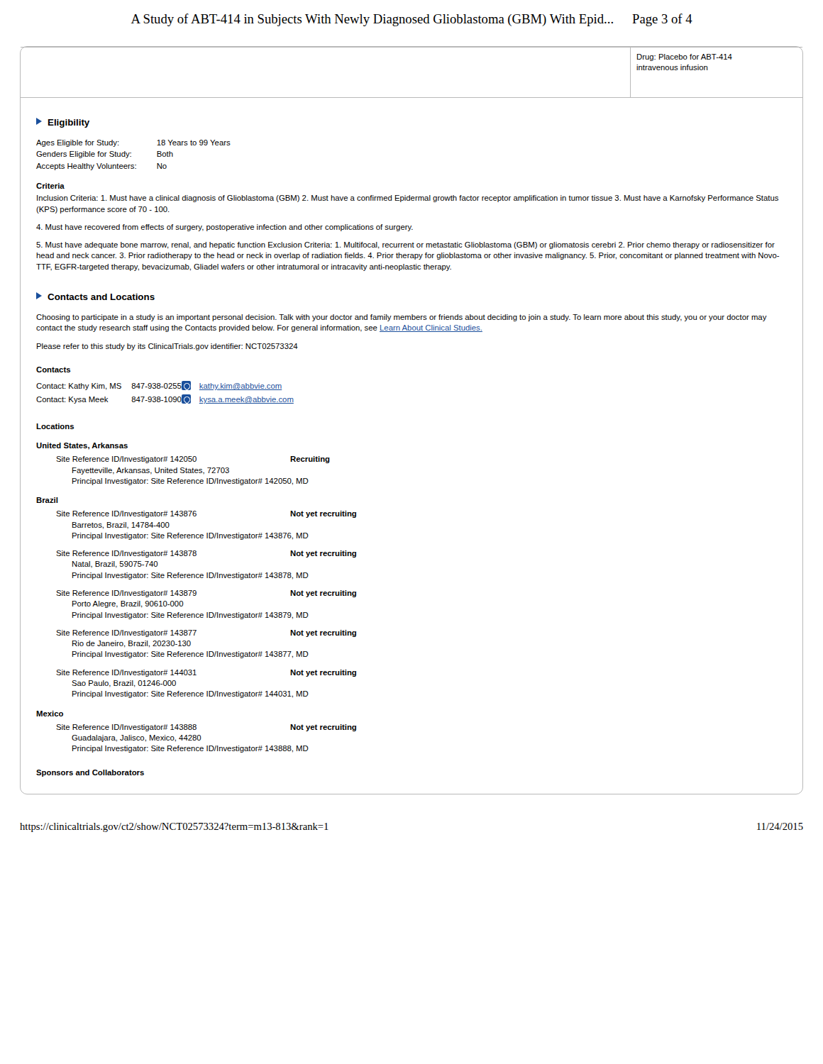A Study of ABT-414 in Subjects With Newly Diagnosed Glioblastoma (GBM) With Epid...Page 3 of 4
| | Drug: Placebo for ABT-414 intravenous infusion |
Eligibility
| Ages Eligible for Study: | 18 Years to 99 Years |
| Genders Eligible for Study: | Both |
| Accepts Healthy Volunteers: | No |
Criteria
Inclusion Criteria: 1. Must have a clinical diagnosis of Glioblastoma (GBM) 2. Must have a confirmed Epidermal growth factor receptor amplification in tumor tissue 3. Must have a Karnofsky Performance Status (KPS) performance score of 70 - 100.
4. Must have recovered from effects of surgery, postoperative infection and other complications of surgery.
5. Must have adequate bone marrow, renal, and hepatic function Exclusion Criteria: 1. Multifocal, recurrent or metastatic Glioblastoma (GBM) or gliomatosis cerebri 2. Prior chemo therapy or radiosensitizer for head and neck cancer. 3. Prior radiotherapy to the head or neck in overlap of radiation fields. 4. Prior therapy for glioblastoma or other invasive malignancy. 5. Prior, concomitant or planned treatment with Novo-TTF, EGFR-targeted therapy, bevacizumab, Gliadel wafers or other intratumoral or intracavity anti-neoplastic therapy.
Contacts and Locations
Choosing to participate in a study is an important personal decision. Talk with your doctor and family members or friends about deciding to join a study. To learn more about this study, you or your doctor may contact the study research staff using the Contacts provided below. For general information, see Learn About Clinical Studies.
Please refer to this study by its ClinicalTrials.gov identifier: NCT02573324
Contacts
| Contact: Kathy Kim, MS | 847-938-0255 | kathy.kim@abbvie.com |
| Contact: Kysa Meek | 847-938-1090 | kysa.a.meek@abbvie.com |
Locations
United States, Arkansas
Site Reference ID/Investigator# 142050 Recruiting Fayetteville, Arkansas, United States, 72703 Principal Investigator: Site Reference ID/Investigator# 142050, MD
Brazil
Site Reference ID/Investigator# 143876 Not yet recruiting Barretos, Brazil, 14784-400 Principal Investigator: Site Reference ID/Investigator# 143876, MD
Site Reference ID/Investigator# 143878 Not yet recruiting Natal, Brazil, 59075-740 Principal Investigator: Site Reference ID/Investigator# 143878, MD
Site Reference ID/Investigator# 143879 Not yet recruiting Porto Alegre, Brazil, 90610-000 Principal Investigator: Site Reference ID/Investigator# 143879, MD
Site Reference ID/Investigator# 143877 Not yet recruiting Rio de Janeiro, Brazil, 20230-130 Principal Investigator: Site Reference ID/Investigator# 143877, MD
Site Reference ID/Investigator# 144031 Not yet recruiting Sao Paulo, Brazil, 01246-000 Principal Investigator: Site Reference ID/Investigator# 144031, MD
Mexico
Site Reference ID/Investigator# 143888 Not yet recruiting Guadalajara, Jalisco, Mexico, 44280 Principal Investigator: Site Reference ID/Investigator# 143888, MD
Sponsors and Collaborators
https://clinicaltrials.gov/ct2/show/NCT02573324?term=m13-813&rank=1 11/24/2015